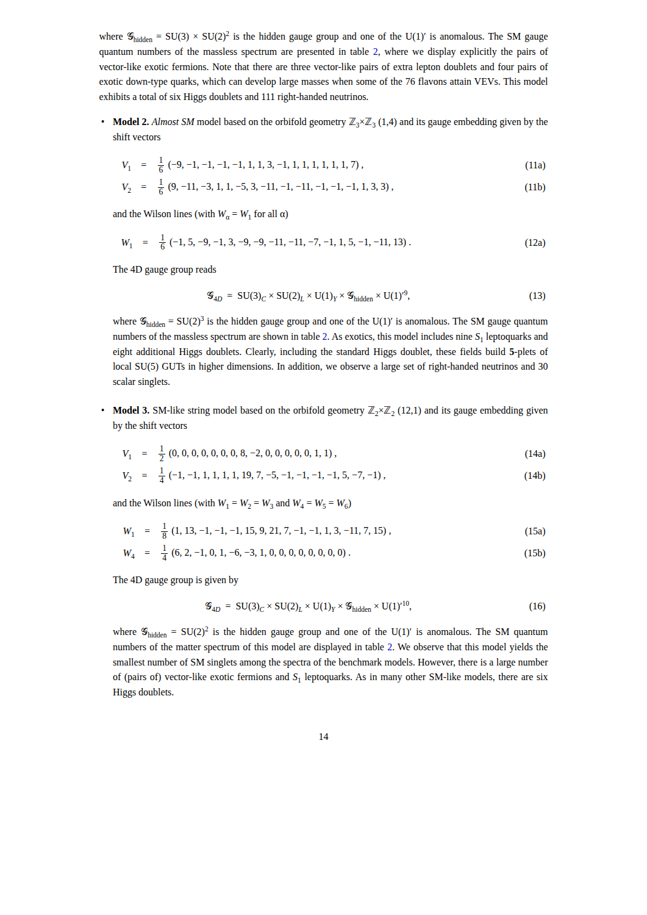where 𝒢hidden = SU(3) × SU(2)2 is the hidden gauge group and one of the U(1)′ is anomalous. The SM gauge quantum numbers of the massless spectrum are presented in table 2, where we display explicitly the pairs of vector-like exotic fermions. Note that there are three vector-like pairs of extra lepton doublets and four pairs of exotic down-type quarks, which can develop large masses when some of the 76 flavons attain VEVs. This model exhibits a total of six Higgs doublets and 111 right-handed neutrinos.
Model 2. Almost SM model based on the orbifold geometry ℤ3×ℤ3 (1,4) and its gauge embedding given by the shift vectors
| V 1 | = | 1 6 (−9, −1, −1, −1, −1, 1, 1, 3, −1, 1, 1, 1, 1, 1, 1, 7) , | (11a) |
| V 2 | = | 1 6 (9, −11, −3, 1, 1, −5, 3, −11, −1, −11, −1, −1, −1, 1, 3, 3) , | (11b) |
and the Wilson lines (with Wα = W1 for all α)
| W 1 | = | 1 6 (−1, 5, −9, −1, 3, −9, −9, −11, −11, −7, −1, 1, 5, −1, −11, 13) . | (12a) |
The 4D gauge group reads
| 𝒢 4 D = SU(3) C × SU(2) L × U(1) Y × 𝒢 hidden × U(1)′ 9 , | (13) |
where 𝒢hidden = SU(2)3 is the hidden gauge group and one of the U(1)′ is anomalous. The SM gauge quantum numbers of the massless spectrum are shown in table 2. As exotics, this model includes nine S1 leptoquarks and eight additional Higgs doublets. Clearly, including the standard Higgs doublet, these fields build 5-plets of local SU(5) GUTs in higher dimensions. In addition, we observe a large set of right-handed neutrinos and 30 scalar singlets.
Model 3. SM-like string model based on the orbifold geometry ℤ2×ℤ2 (12,1) and its gauge embedding given by the shift vectors
| V 1 | = | 1 2 (0, 0, 0, 0, 0, 0, 0, 8, −2, 0, 0, 0, 0, 0, 1, 1) , | (14a) |
| V 2 | = | 1 4 (−1, −1, 1, 1, 1, 1, 19, 7, −5, −1, −1, −1, −1, 5, −7, −1) , | (14b) |
and the Wilson lines (with W1 = W2 = W3 and W4 = W5 = W6)
| W 1 | = | 1 8 (1, 13, −1, −1, −1, 15, 9, 21, 7, −1, −1, 1, 3, −11, 7, 15) , | (15a) |
| W 4 | = | 1 4 (6, 2, −1, 0, 1, −6, −3, 1, 0, 0, 0, 0, 0, 0, 0, 0) . | (15b) |
The 4D gauge group is given by
| 𝒢 4 D = SU(3) C × SU(2) L × U(1) Y × 𝒢 hidden × U(1)′ 10 , | (16) |
where 𝒢hidden = SU(2)2 is the hidden gauge group and one of the U(1)′ is anomalous. The SM quantum numbers of the matter spectrum of this model are displayed in table 2. We observe that this model yields the smallest number of SM singlets among the spectra of the benchmark models. However, there is a large number of (pairs of) vector-like exotic fermions and S1 leptoquarks. As in many other SM-like models, there are six Higgs doublets.
14